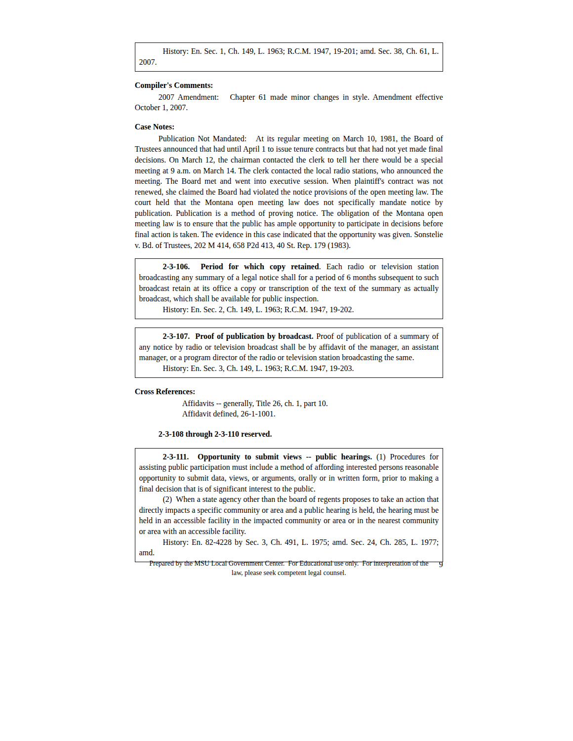History: En. Sec. 1, Ch. 149, L. 1963; R.C.M. 1947, 19-201; amd. Sec. 38, Ch. 61, L. 2007.
Compiler's Comments:
2007 Amendment: Chapter 61 made minor changes in style. Amendment effective October 1, 2007.
Case Notes:
Publication Not Mandated: At its regular meeting on March 10, 1981, the Board of Trustees announced that had until April 1 to issue tenure contracts but that had not yet made final decisions. On March 12, the chairman contacted the clerk to tell her there would be a special meeting at 9 a.m. on March 14. The clerk contacted the local radio stations, who announced the meeting. The Board met and went into executive session. When plaintiff's contract was not renewed, she claimed the Board had violated the notice provisions of the open meeting law. The court held that the Montana open meeting law does not specifically mandate notice by publication. Publication is a method of proving notice. The obligation of the Montana open meeting law is to ensure that the public has ample opportunity to participate in decisions before final action is taken. The evidence in this case indicated that the opportunity was given. Sonstelie v. Bd. of Trustees, 202 M 414, 658 P2d 413, 40 St. Rep. 179 (1983).
2-3-106. Period for which copy retained. Each radio or television station broadcasting any summary of a legal notice shall for a period of 6 months subsequent to such broadcast retain at its office a copy or transcription of the text of the summary as actually broadcast, which shall be available for public inspection.
History: En. Sec. 2, Ch. 149, L. 1963; R.C.M. 1947, 19-202.
2-3-107. Proof of publication by broadcast. Proof of publication of a summary of any notice by radio or television broadcast shall be by affidavit of the manager, an assistant manager, or a program director of the radio or television station broadcasting the same.
History: En. Sec. 3, Ch. 149, L. 1963; R.C.M. 1947, 19-203.
Cross References:
Affidavits -- generally, Title 26, ch. 1, part 10.
Affidavit defined, 26-1-1001.
2-3-108 through 2-3-110 reserved.
2-3-111. Opportunity to submit views -- public hearings. (1) Procedures for assisting public participation must include a method of affording interested persons reasonable opportunity to submit data, views, or arguments, orally or in written form, prior to making a final decision that is of significant interest to the public.
(2) When a state agency other than the board of regents proposes to take an action that directly impacts a specific community or area and a public hearing is held, the hearing must be held in an accessible facility in the impacted community or area or in the nearest community or area with an accessible facility.
History: En. 82-4228 by Sec. 3, Ch. 491, L. 1975; amd. Sec. 24, Ch. 285, L. 1977; amd.
Prepared by the MSU Local Government Center. For Educational use only. For interpretation of the law, please seek competent legal counsel. 9